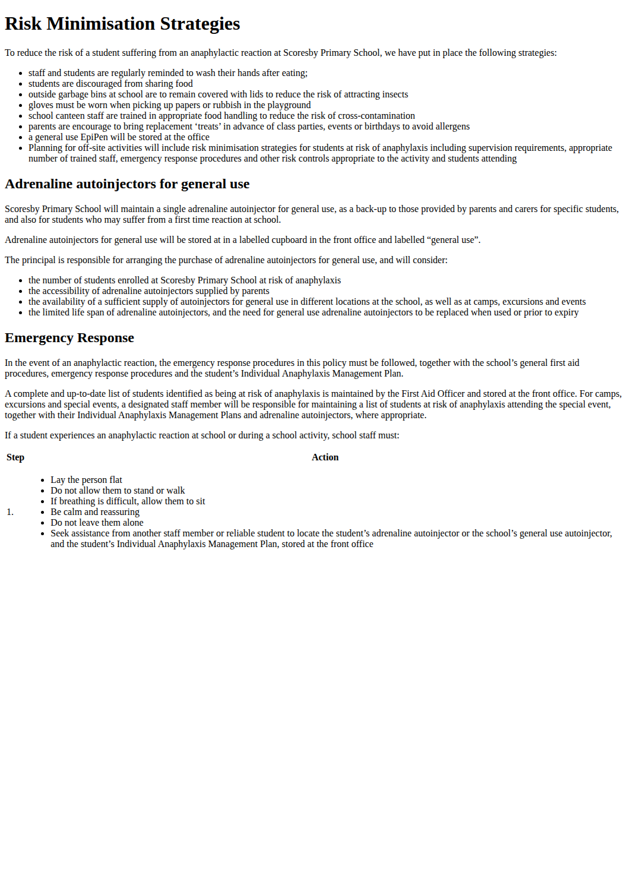Risk Minimisation Strategies
To reduce the risk of a student suffering from an anaphylactic reaction at Scoresby Primary School, we have put in place the following strategies:
staff and students are regularly reminded to wash their hands after eating;
students are discouraged from sharing food
outside garbage bins at school are to remain covered with lids to reduce the risk of attracting insects
gloves must be worn when picking up papers or rubbish in the playground
school canteen staff are trained in appropriate food handling to reduce the risk of cross-contamination
parents are encourage to bring replacement ‘treats’ in advance of class parties, events or birthdays to avoid allergens
a general use EpiPen will be stored at the office
Planning for off-site activities will include risk minimisation strategies for students at risk of anaphylaxis including supervision requirements, appropriate number of trained staff, emergency response procedures and other risk controls appropriate to the activity and students attending
Adrenaline autoinjectors for general use
Scoresby Primary School will maintain a single adrenaline autoinjector for general use, as a back-up to those provided by parents and carers for specific students, and also for students who may suffer from a first time reaction at school.
Adrenaline autoinjectors for general use will be stored at in a labelled cupboard in the front office and labelled “general use”.
The principal is responsible for arranging the purchase of adrenaline autoinjectors for general use, and will consider:
the number of students enrolled at Scoresby Primary School at risk of anaphylaxis
the accessibility of adrenaline autoinjectors supplied by parents
the availability of a sufficient supply of autoinjectors for general use in different locations at the school, as well as at camps, excursions and events
the limited life span of adrenaline autoinjectors, and the need for general use adrenaline autoinjectors to be replaced when used or prior to expiry
Emergency Response
In the event of an anaphylactic reaction, the emergency response procedures in this policy must be followed, together with the school’s general first aid procedures, emergency response procedures and the student’s Individual Anaphylaxis Management Plan.
A complete and up-to-date list of students identified as being at risk of anaphylaxis is maintained by the First Aid Officer and stored at the front office. For camps, excursions and special events, a designated staff member will be responsible for maintaining a list of students at risk of anaphylaxis attending the special event, together with their Individual Anaphylaxis Management Plans and adrenaline autoinjectors, where appropriate.
If a student experiences an anaphylactic reaction at school or during a school activity, school staff must:
| Step | Action |
| --- | --- |
| 1. | Lay the person flat Do not allow them to stand or walk If breathing is difficult, allow them to sit Be calm and reassuring Do not leave them alone Seek assistance from another staff member or reliable student to locate the student’s adrenaline autoinjector or the school’s general use autoinjector, and the student’s Individual Anaphylaxis Management Plan, stored at the front office |